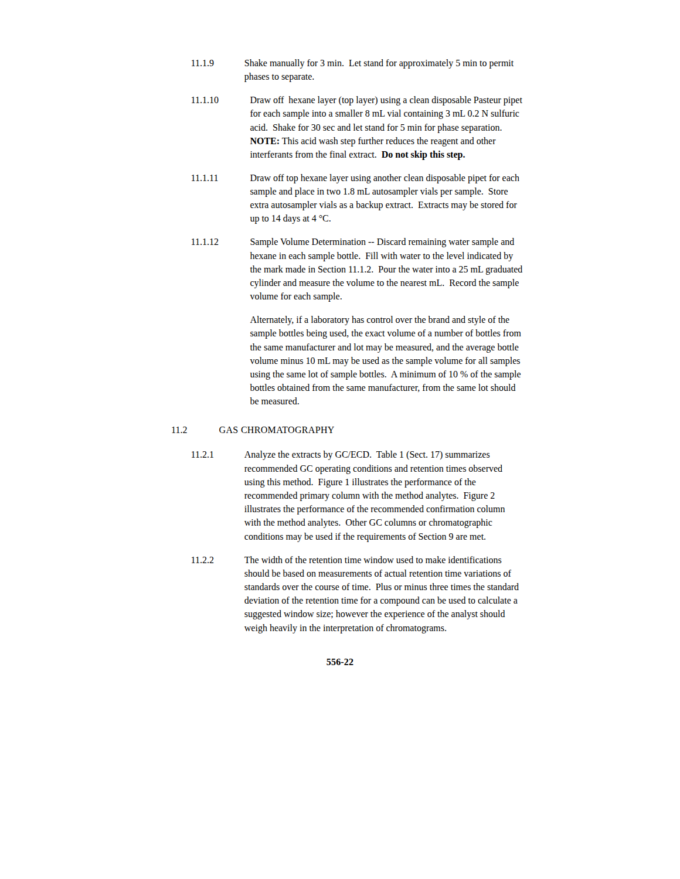11.1.9
Shake manually for 3 min. Let stand for approximately 5 min to permit phases to separate.
11.1.10
Draw off hexane layer (top layer) using a clean disposable Pasteur pipet for each sample into a smaller 8 mL vial containing 3 mL 0.2 N sulfuric acid. Shake for 30 sec and let stand for 5 min for phase separation. NOTE: This acid wash step further reduces the reagent and other interferants from the final extract. Do not skip this step.
11.1.11
Draw off top hexane layer using another clean disposable pipet for each sample and place in two 1.8 mL autosampler vials per sample. Store extra autosampler vials as a backup extract. Extracts may be stored for up to 14 days at 4 °C.
11.1.12
Sample Volume Determination -- Discard remaining water sample and hexane in each sample bottle. Fill with water to the level indicated by the mark made in Section 11.1.2. Pour the water into a 25 mL graduated cylinder and measure the volume to the nearest mL. Record the sample volume for each sample.
Alternately, if a laboratory has control over the brand and style of the sample bottles being used, the exact volume of a number of bottles from the same manufacturer and lot may be measured, and the average bottle volume minus 10 mL may be used as the sample volume for all samples using the same lot of sample bottles. A minimum of 10 % of the sample bottles obtained from the same manufacturer, from the same lot should be measured.
11.2
GAS CHROMATOGRAPHY
11.2.1
Analyze the extracts by GC/ECD. Table 1 (Sect. 17) summarizes recommended GC operating conditions and retention times observed using this method. Figure 1 illustrates the performance of the recommended primary column with the method analytes. Figure 2 illustrates the performance of the recommended confirmation column with the method analytes. Other GC columns or chromatographic conditions may be used if the requirements of Section 9 are met.
11.2.2
The width of the retention time window used to make identifications should be based on measurements of actual retention time variations of standards over the course of time. Plus or minus three times the standard deviation of the retention time for a compound can be used to calculate a suggested window size; however the experience of the analyst should weigh heavily in the interpretation of chromatograms.
556-22